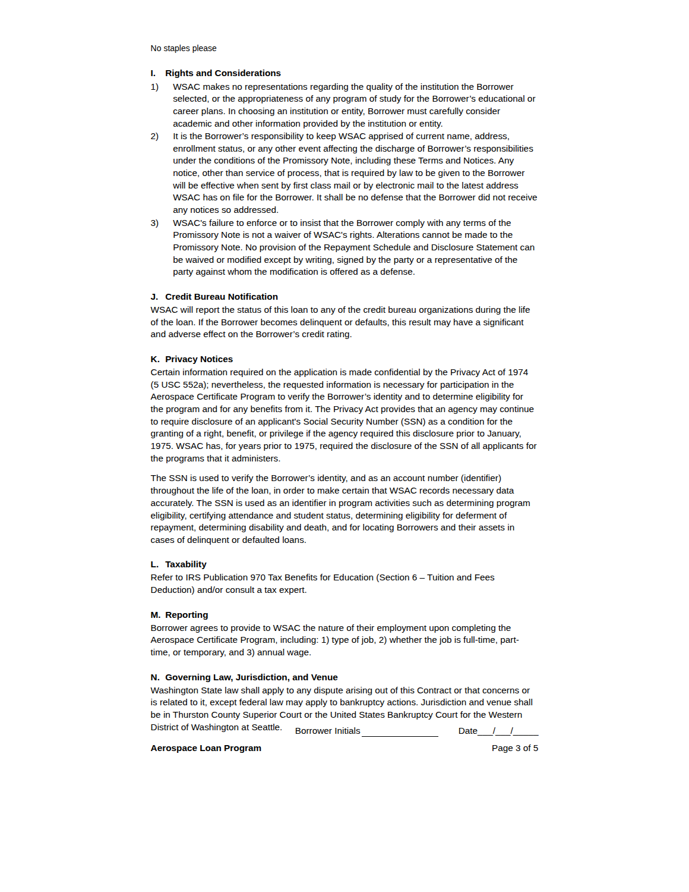No staples please
I. Rights and Considerations
1) WSAC makes no representations regarding the quality of the institution the Borrower selected, or the appropriateness of any program of study for the Borrower’s educational or career plans. In choosing an institution or entity, Borrower must carefully consider academic and other information provided by the institution or entity.
2) It is the Borrower’s responsibility to keep WSAC apprised of current name, address, enrollment status, or any other event affecting the discharge of Borrower’s responsibilities under the conditions of the Promissory Note, including these Terms and Notices. Any notice, other than service of process, that is required by law to be given to the Borrower will be effective when sent by first class mail or by electronic mail to the latest address WSAC has on file for the Borrower. It shall be no defense that the Borrower did not receive any notices so addressed.
3) WSAC's failure to enforce or to insist that the Borrower comply with any terms of the Promissory Note is not a waiver of WSAC's rights. Alterations cannot be made to the Promissory Note. No provision of the Repayment Schedule and Disclosure Statement can be waived or modified except by writing, signed by the party or a representative of the party against whom the modification is offered as a defense.
J. Credit Bureau Notification
WSAC will report the status of this loan to any of the credit bureau organizations during the life of the loan. If the Borrower becomes delinquent or defaults, this result may have a significant and adverse effect on the Borrower’s credit rating.
K. Privacy Notices
Certain information required on the application is made confidential by the Privacy Act of 1974 (5 USC 552a); nevertheless, the requested information is necessary for participation in the Aerospace Certificate Program to verify the Borrower’s identity and to determine eligibility for the program and for any benefits from it. The Privacy Act provides that an agency may continue to require disclosure of an applicant's Social Security Number (SSN) as a condition for the granting of a right, benefit, or privilege if the agency required this disclosure prior to January, 1975. WSAC has, for years prior to 1975, required the disclosure of the SSN of all applicants for the programs that it administers.
The SSN is used to verify the Borrower’s identity, and as an account number (identifier) throughout the life of the loan, in order to make certain that WSAC records necessary data accurately. The SSN is used as an identifier in program activities such as determining program eligibility, certifying attendance and student status, determining eligibility for deferment of repayment, determining disability and death, and for locating Borrowers and their assets in cases of delinquent or defaulted loans.
L. Taxability
Refer to IRS Publication 970 Tax Benefits for Education (Section 6 – Tuition and Fees Deduction) and/or consult a tax expert.
M. Reporting
Borrower agrees to provide to WSAC the nature of their employment upon completing the Aerospace Certificate Program, including: 1) type of job, 2) whether the job is full-time, part-time, or temporary, and 3) annual wage.
N. Governing Law, Jurisdiction, and Venue
Washington State law shall apply to any dispute arising out of this Contract or that concerns or is related to it, except federal law may apply to bankruptcy actions. Jurisdiction and venue shall be in Thurston County Superior Court or the United States Bankruptcy Court for the Western District of Washington at Seattle.
Borrower Initials Date___/___/_____
Aerospace Loan Program Page 3 of 5